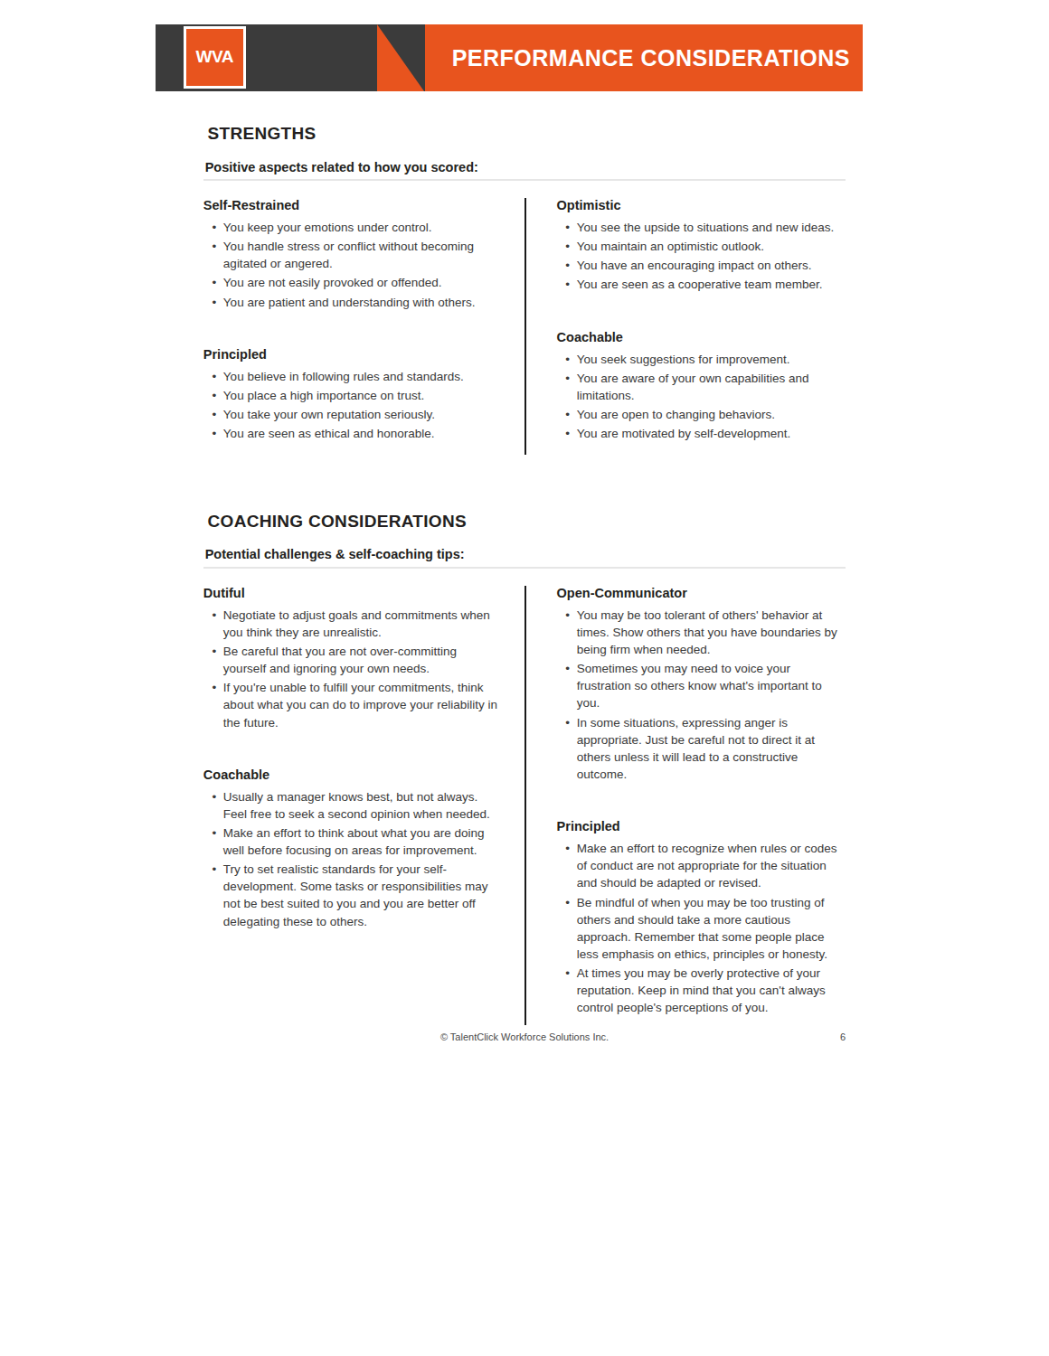PERFORMANCE CONSIDERATIONS
WVA
STRENGTHS
Positive aspects related to how you scored:
Self-Restrained
You keep your emotions under control.
You handle stress or conflict without becoming agitated or angered.
You are not easily provoked or offended.
You are patient and understanding with others.
Principled
You believe in following rules and standards.
You place a high importance on trust.
You take your own reputation seriously.
You are seen as ethical and honorable.
Optimistic
You see the upside to situations and new ideas.
You maintain an optimistic outlook.
You have an encouraging impact on others.
You are seen as a cooperative team member.
Coachable
You seek suggestions for improvement.
You are aware of your own capabilities and limitations.
You are open to changing behaviors.
You are motivated by self-development.
COACHING CONSIDERATIONS
Potential challenges & self-coaching tips:
Dutiful
Negotiate to adjust goals and commitments when you think they are unrealistic.
Be careful that you are not over-committing yourself and ignoring your own needs.
If you're unable to fulfill your commitments, think about what you can do to improve your reliability in the future.
Coachable
Usually a manager knows best, but not always. Feel free to seek a second opinion when needed.
Make an effort to think about what you are doing well before focusing on areas for improvement.
Try to set realistic standards for your self-development. Some tasks or responsibilities may not be best suited to you and you are better off delegating these to others.
Open-Communicator
You may be too tolerant of others' behavior at times. Show others that you have boundaries by being firm when needed.
Sometimes you may need to voice your frustration so others know what's important to you.
In some situations, expressing anger is appropriate. Just be careful not to direct it at others unless it will lead to a constructive outcome.
Principled
Make an effort to recognize when rules or codes of conduct are not appropriate for the situation and should be adapted or revised.
Be mindful of when you may be too trusting of others and should take a more cautious approach. Remember that some people place less emphasis on ethics, principles or honesty.
At times you may be overly protective of your reputation. Keep in mind that you can't always control people's perceptions of you.
© TalentClick Workforce Solutions Inc.
6